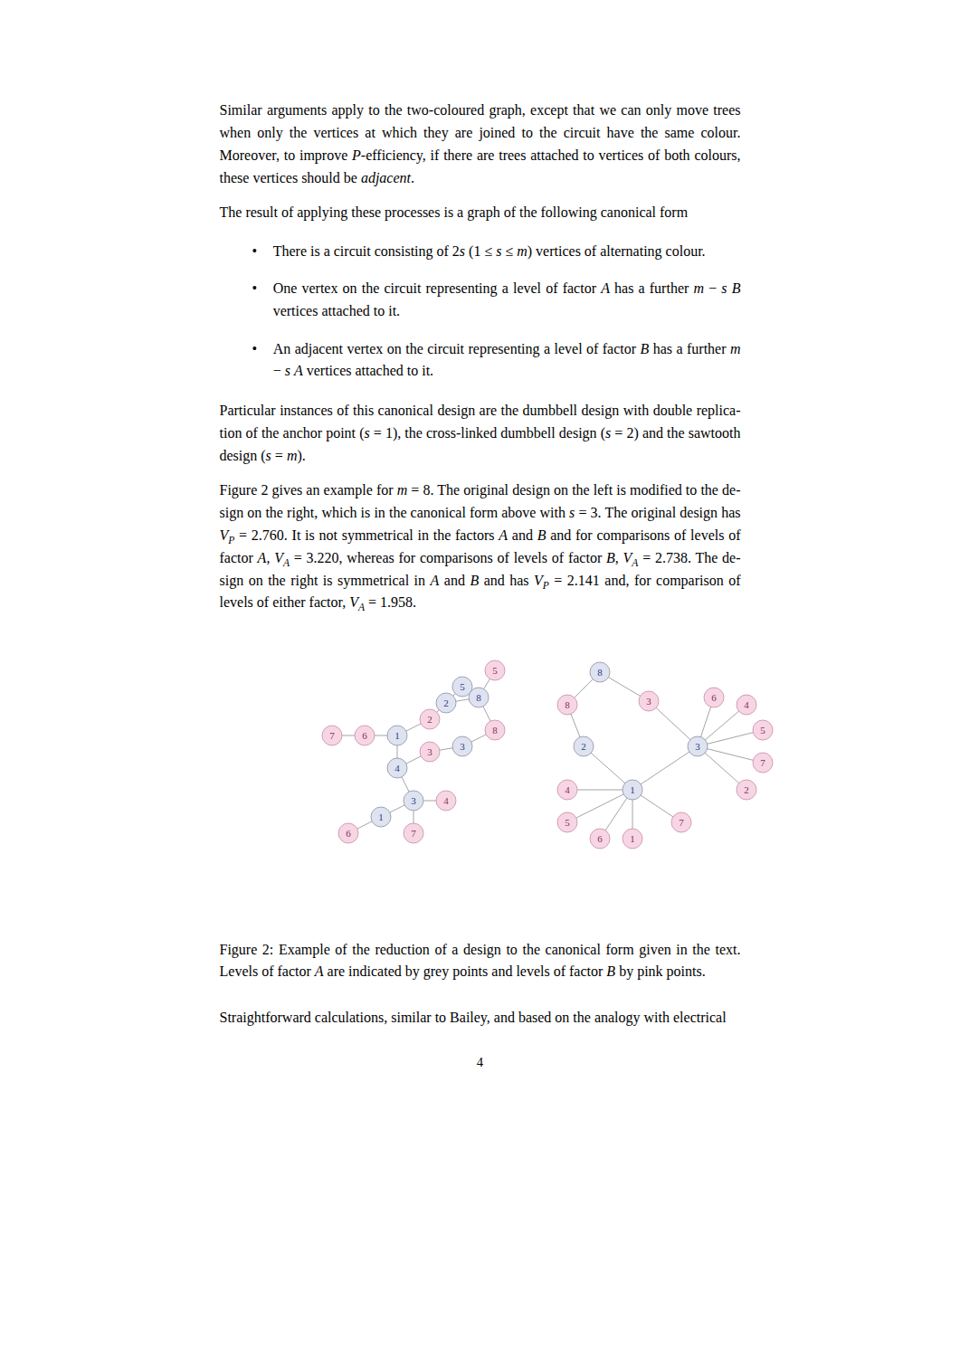Similar arguments apply to the two-coloured graph, except that we can only move trees when only the vertices at which they are joined to the circuit have the same colour. Moreover, to improve P-efficiency, if there are trees attached to vertices of both colours, these vertices should be adjacent.
The result of applying these processes is a graph of the following canonical form
There is a circuit consisting of 2s (1 ≤ s ≤ m) vertices of alternating colour.
One vertex on the circuit representing a level of factor A has a further m − s B vertices attached to it.
An adjacent vertex on the circuit representing a level of factor B has a further m − s A vertices attached to it.
Particular instances of this canonical design are the dumbbell design with double replication of the anchor point (s = 1), the cross-linked dumbbell design (s = 2) and the sawtooth design (s = m).
Figure 2 gives an example for m = 8. The original design on the left is modified to the design on the right, which is in the canonical form above with s = 3. The original design has VP = 2.760. It is not symmetrical in the factors A and B and for comparisons of levels of factor A, VA = 3.220, whereas for comparisons of levels of factor B, VA = 2.738. The design on the right is symmetrical in A and B and has VP = 2.141 and, for comparison of levels of either factor, VA = 1.958.
7 6 1 2 2 5 5 8 8 3 3 4 4 7 1 6 3 8 8 3 6 4 5 7 2 3 2 1 4 5 6 1 7
Figure 2: Example of the reduction of a design to the canonical form given in the text. Levels of factor A are indicated by grey points and levels of factor B by pink points.
Straightforward calculations, similar to Bailey, and based on the analogy with electrical
4